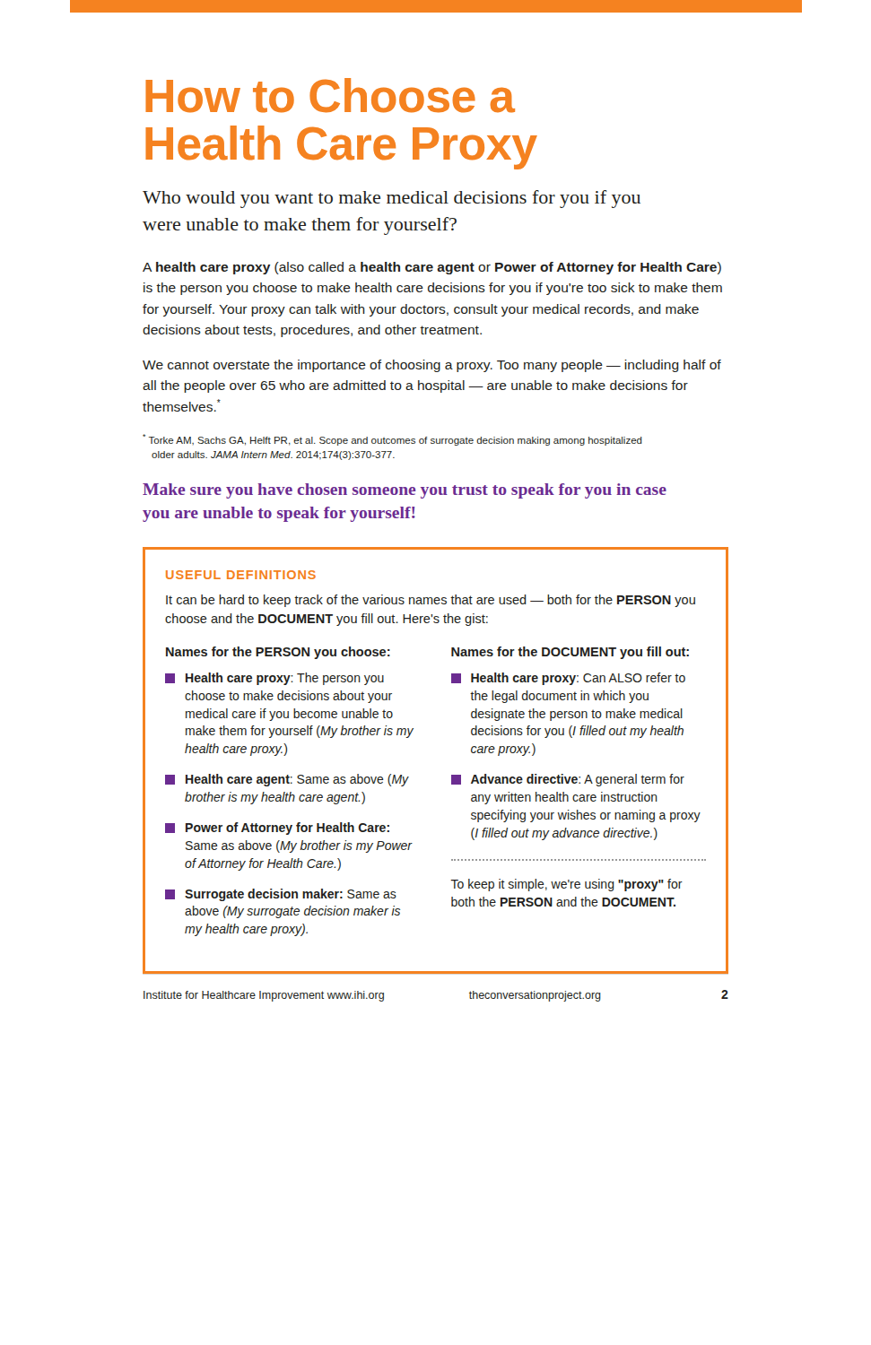How to Choose a
Health Care Proxy
Who would you want to make medical decisions for you if you were unable to make them for yourself?
A health care proxy (also called a health care agent or Power of Attorney for Health Care) is the person you choose to make health care decisions for you if you're too sick to make them for yourself. Your proxy can talk with your doctors, consult your medical records, and make decisions about tests, procedures, and other treatment.
We cannot overstate the importance of choosing a proxy. Too many people — including half of all the people over 65 who are admitted to a hospital — are unable to make decisions for themselves.*
* Torke AM, Sachs GA, Helft PR, et al. Scope and outcomes of surrogate decision making among hospitalized older adults. JAMA Intern Med. 2014;174(3):370-377.
Make sure you have chosen someone you trust to speak for you in case you are unable to speak for yourself!
Useful Definitions
It can be hard to keep track of the various names that are used — both for the PERSON you choose and the DOCUMENT you fill out. Here's the gist:
Names for the PERSON you choose:
Health care proxy: The person you choose to make decisions about your medical care if you become unable to make them for yourself (My brother is my health care proxy.)
Health care agent: Same as above (My brother is my health care agent.)
Power of Attorney for Health Care: Same as above (My brother is my Power of Attorney for Health Care.)
Surrogate decision maker: Same as above (My surrogate decision maker is my health care proxy).
Names for the DOCUMENT you fill out:
Health care proxy: Can ALSO refer to the legal document in which you designate the person to make medical decisions for you (I filled out my health care proxy.)
Advance directive: A general term for any written health care instruction specifying your wishes or naming a proxy (I filled out my advance directive.)
To keep it simple, we're using "proxy" for both the PERSON and the DOCUMENT.
Institute for Healthcare Improvement www.ihi.org
theconversationproject.org
2